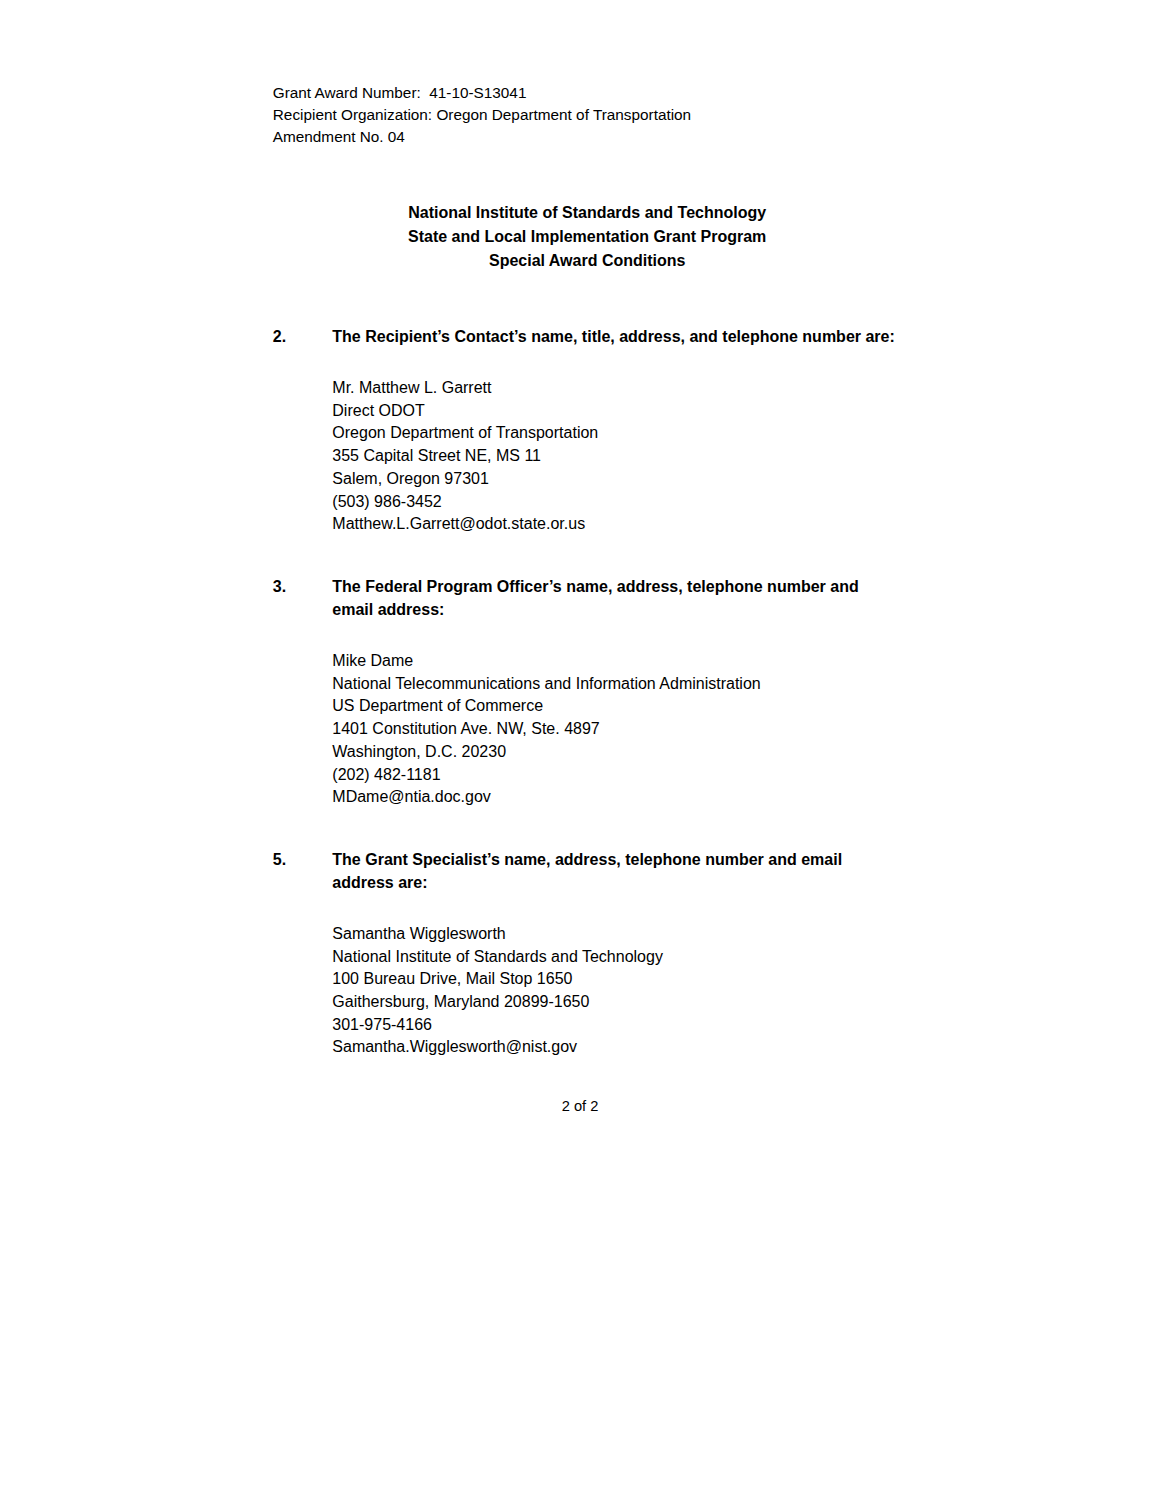Grant Award Number: 41-10-S13041
Recipient Organization: Oregon Department of Transportation
Amendment No. 04
National Institute of Standards and Technology
State and Local Implementation Grant Program
Special Award Conditions
2. The Recipient’s Contact’s name, title, address, and telephone number are:
Mr. Matthew L. Garrett
Direct ODOT
Oregon Department of Transportation
355 Capital Street NE, MS 11
Salem, Oregon 97301
(503) 986-3452
Matthew.L.Garrett@odot.state.or.us
3. The Federal Program Officer’s name, address, telephone number and email address:
Mike Dame
National Telecommunications and Information Administration
US Department of Commerce
1401 Constitution Ave. NW, Ste. 4897
Washington, D.C. 20230
(202) 482-1181
MDame@ntia.doc.gov
5. The Grant Specialist’s name, address, telephone number and email address are:
Samantha Wigglesworth
National Institute of Standards and Technology
100 Bureau Drive, Mail Stop 1650
Gaithersburg, Maryland 20899-1650
301-975-4166
Samantha.Wigglesworth@nist.gov
2 of 2